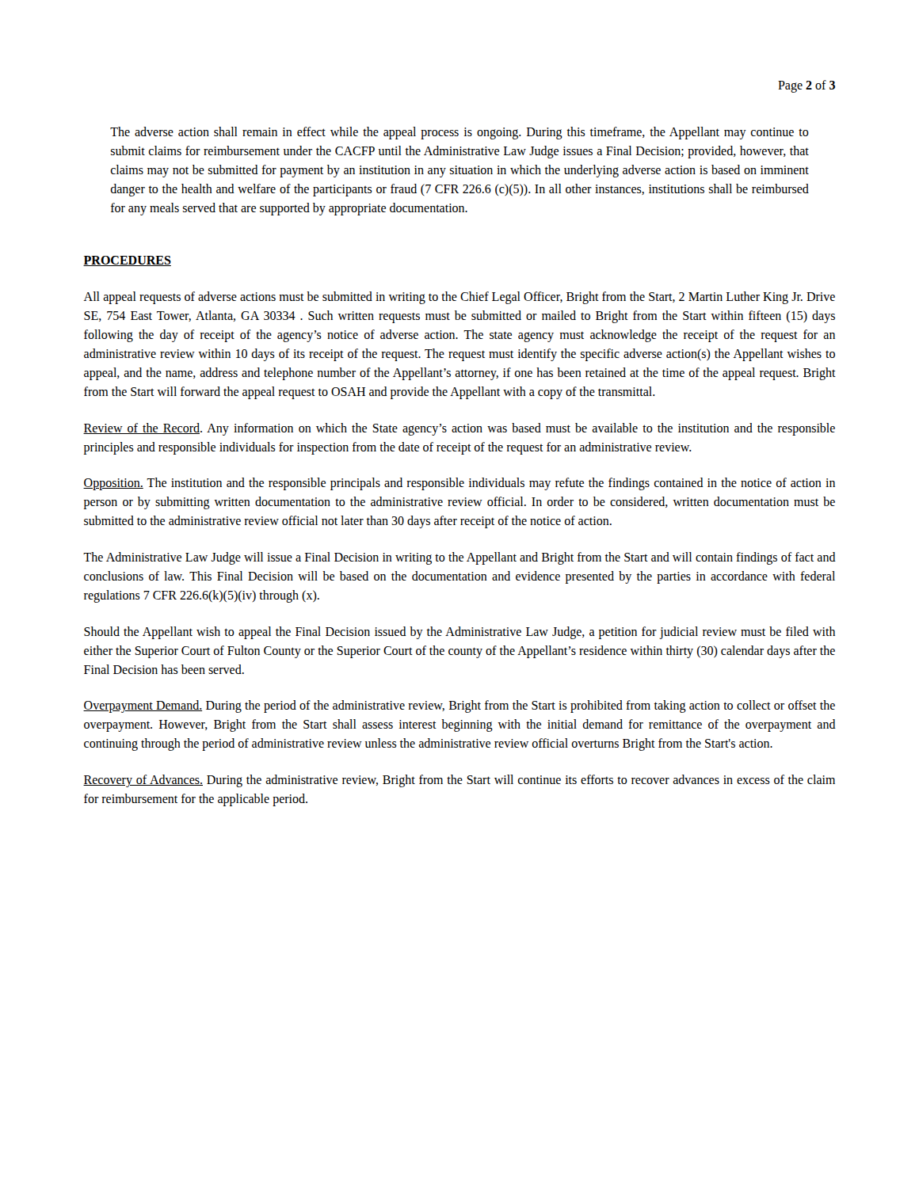Page 2 of 3
The adverse action shall remain in effect while the appeal process is ongoing. During this timeframe, the Appellant may continue to submit claims for reimbursement under the CACFP until the Administrative Law Judge issues a Final Decision; provided, however, that claims may not be submitted for payment by an institution in any situation in which the underlying adverse action is based on imminent danger to the health and welfare of the participants or fraud (7 CFR 226.6 (c)(5)). In all other instances, institutions shall be reimbursed for any meals served that are supported by appropriate documentation.
PROCEDURES
All appeal requests of adverse actions must be submitted in writing to the Chief Legal Officer, Bright from the Start, 2 Martin Luther King Jr. Drive SE, 754 East Tower, Atlanta, GA 30334 . Such written requests must be submitted or mailed to Bright from the Start within fifteen (15) days following the day of receipt of the agency’s notice of adverse action. The state agency must acknowledge the receipt of the request for an administrative review within 10 days of its receipt of the request. The request must identify the specific adverse action(s) the Appellant wishes to appeal, and the name, address and telephone number of the Appellant’s attorney, if one has been retained at the time of the appeal request. Bright from the Start will forward the appeal request to OSAH and provide the Appellant with a copy of the transmittal.
Review of the Record. Any information on which the State agency’s action was based must be available to the institution and the responsible principles and responsible individuals for inspection from the date of receipt of the request for an administrative review.
Opposition. The institution and the responsible principals and responsible individuals may refute the findings contained in the notice of action in person or by submitting written documentation to the administrative review official. In order to be considered, written documentation must be submitted to the administrative review official not later than 30 days after receipt of the notice of action.
The Administrative Law Judge will issue a Final Decision in writing to the Appellant and Bright from the Start and will contain findings of fact and conclusions of law. This Final Decision will be based on the documentation and evidence presented by the parties in accordance with federal regulations 7 CFR 226.6(k)(5)(iv) through (x).
Should the Appellant wish to appeal the Final Decision issued by the Administrative Law Judge, a petition for judicial review must be filed with either the Superior Court of Fulton County or the Superior Court of the county of the Appellant’s residence within thirty (30) calendar days after the Final Decision has been served.
Overpayment Demand. During the period of the administrative review, Bright from the Start is prohibited from taking action to collect or offset the overpayment. However, Bright from the Start shall assess interest beginning with the initial demand for remittance of the overpayment and continuing through the period of administrative review unless the administrative review official overturns Bright from the Start's action.
Recovery of Advances. During the administrative review, Bright from the Start will continue its efforts to recover advances in excess of the claim for reimbursement for the applicable period.